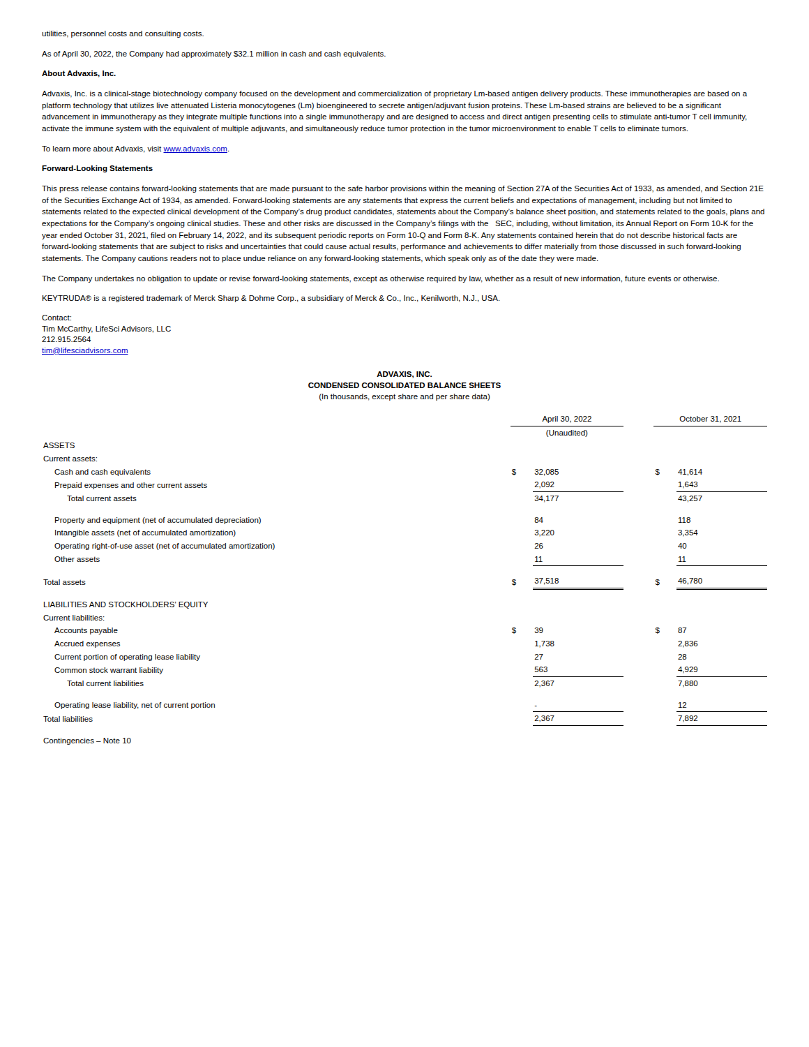utilities, personnel costs and consulting costs.
As of April 30, 2022, the Company had approximately $32.1 million in cash and cash equivalents.
About Advaxis, Inc.
Advaxis, Inc. is a clinical-stage biotechnology company focused on the development and commercialization of proprietary Lm-based antigen delivery products. These immunotherapies are based on a platform technology that utilizes live attenuated Listeria monocytogenes (Lm) bioengineered to secrete antigen/adjuvant fusion proteins. These Lm-based strains are believed to be a significant advancement in immunotherapy as they integrate multiple functions into a single immunotherapy and are designed to access and direct antigen presenting cells to stimulate anti-tumor T cell immunity, activate the immune system with the equivalent of multiple adjuvants, and simultaneously reduce tumor protection in the tumor microenvironment to enable T cells to eliminate tumors.
To learn more about Advaxis, visit www.advaxis.com.
Forward-Looking Statements
This press release contains forward-looking statements that are made pursuant to the safe harbor provisions within the meaning of Section 27A of the Securities Act of 1933, as amended, and Section 21E of the Securities Exchange Act of 1934, as amended. Forward-looking statements are any statements that express the current beliefs and expectations of management, including but not limited to statements related to the expected clinical development of the Company’s drug product candidates, statements about the Company’s balance sheet position, and statements related to the goals, plans and expectations for the Company’s ongoing clinical studies. These and other risks are discussed in the Company’s filings with the SEC, including, without limitation, its Annual Report on Form 10-K for the year ended October 31, 2021, filed on February 14, 2022, and its subsequent periodic reports on Form 10-Q and Form 8-K. Any statements contained herein that do not describe historical facts are forward-looking statements that are subject to risks and uncertainties that could cause actual results, performance and achievements to differ materially from those discussed in such forward-looking statements. The Company cautions readers not to place undue reliance on any forward-looking statements, which speak only as of the date they were made.
The Company undertakes no obligation to update or revise forward-looking statements, except as otherwise required by law, whether as a result of new information, future events or otherwise.
KEYTRUDA® is a registered trademark of Merck Sharp & Dohme Corp., a subsidiary of Merck & Co., Inc., Kenilworth, N.J., USA.
Contact:
Tim McCarthy, LifeSci Advisors, LLC
212.915.2564
tim@lifesciadvisors.com
ADVAXIS, INC.
CONDENSED CONSOLIDATED BALANCE SHEETS
(In thousands, except share and per share data)
| | | April 30, 2022 | | October 31, 2021 |
| | | (Unaudited) | | |
| ASSETS | | | | | | |
| Current assets: | | | | | | |
| Cash and cash equivalents | | $ | 32,085 | | $ | 41,614 |
| Prepaid expenses and other current assets | | | 2,092 | | | 1,643 |
| Total current assets | | | 34,177 | | | 43,257 |
| Property and equipment (net of accumulated depreciation) | | | 84 | | | 118 |
| Intangible assets (net of accumulated amortization) | | | 3,220 | | | 3,354 |
| Operating right-of-use asset (net of accumulated amortization) | | | 26 | | | 40 |
| Other assets | | | 11 | | | 11 |
| Total assets | | $ | 37,518 | | $ | 46,780 |
| LIABILITIES AND STOCKHOLDERS’ EQUITY | | | | | | |
| Current liabilities: | | | | | | |
| Accounts payable | | $ | 39 | | $ | 87 |
| Accrued expenses | | | 1,738 | | | 2,836 |
| Current portion of operating lease liability | | | 27 | | | 28 |
| Common stock warrant liability | | | 563 | | | 4,929 |
| Total current liabilities | | | 2,367 | | | 7,880 |
| Operating lease liability, net of current portion | | | - | | | 12 |
| Total liabilities | | | 2,367 | | | 7,892 |
| Contingencies – Note 10 | | | | | | |